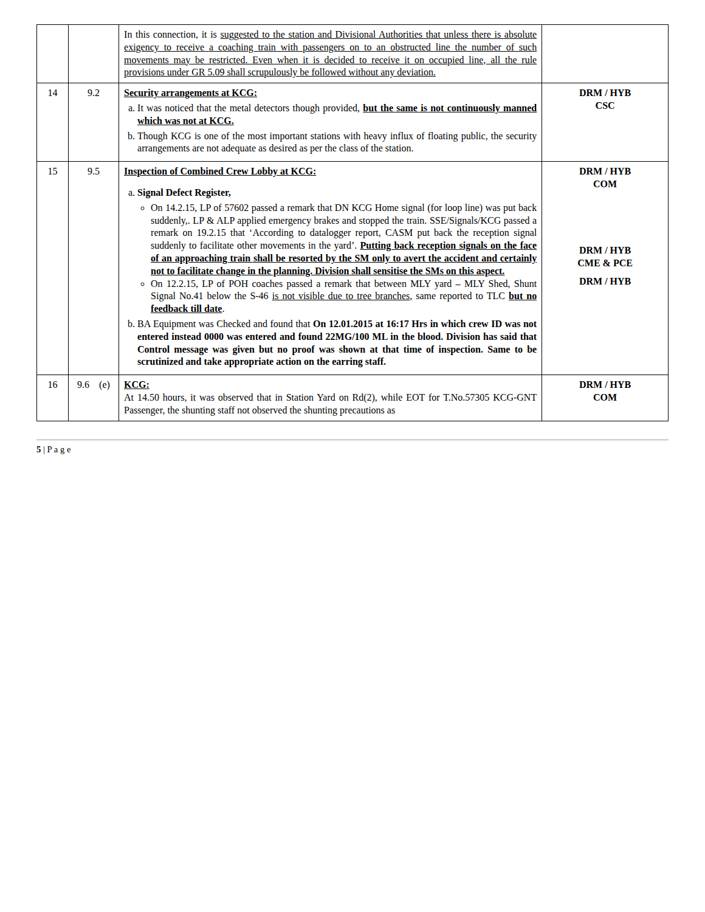| | | In this connection, it is suggested to the station and Divisional Authorities that unless there is absolute exigency to receive a coaching train with passengers on to an obstructed line the number of such movements may be restricted. Even when it is decided to receive it on occupied line, all the rule provisions under GR 5.09 shall scrupulously be followed without any deviation. | |
| 14 | 9.2 | Security arrangements at KCG: It was noticed that the metal detectors though provided, but the same is not continuously manned which was not at KCG. Though KCG is one of the most important stations with heavy influx of floating public, the security arrangements are not adequate as desired as per the class of the station. | DRM / HYB CSC |
| 15 | 9.5 | Inspection of Combined Crew Lobby at KCG: Signal Defect Register, On 14.2.15, LP of 57602 passed a remark that DN KCG Home signal (for loop line) was put back suddenly,. LP & ALP applied emergency brakes and stopped the train. SSE/Signals/KCG passed a remark on 19.2.15 that ‘According to datalogger report, CASM put back the reception signal suddenly to facilitate other movements in the yard’. Putting back reception signals on the face of an approaching train shall be resorted by the SM only to avert the accident and certainly not to facilitate change in the planning. Division shall sensitise the SMs on this aspect. On 12.2.15, LP of POH coaches passed a remark that between MLY yard – MLY Shed, Shunt Signal No.41 below the S-46 is not visible due to tree branches , same reported to TLC but no feedback till date . BA Equipment was Checked and found that On 12.01.2015 at 16:17 Hrs in which crew ID was not entered instead 0000 was entered and found 22MG/100 ML in the blood. Division has said that Control message was given but no proof was shown at that time of inspection. Same to be scrutinized and take appropriate action on the earring staff. | DRM / HYB COM DRM / HYB CME & PCE DRM / HYB |
| 16 | 9.6 (e) | KCG: At 14.50 hours, it was observed that in Station Yard on Rd(2), while EOT for T.No.57305 KCG-GNT Passenger, the shunting staff not observed the shunting precautions as | DRM / HYB COM |
5 | P a g e